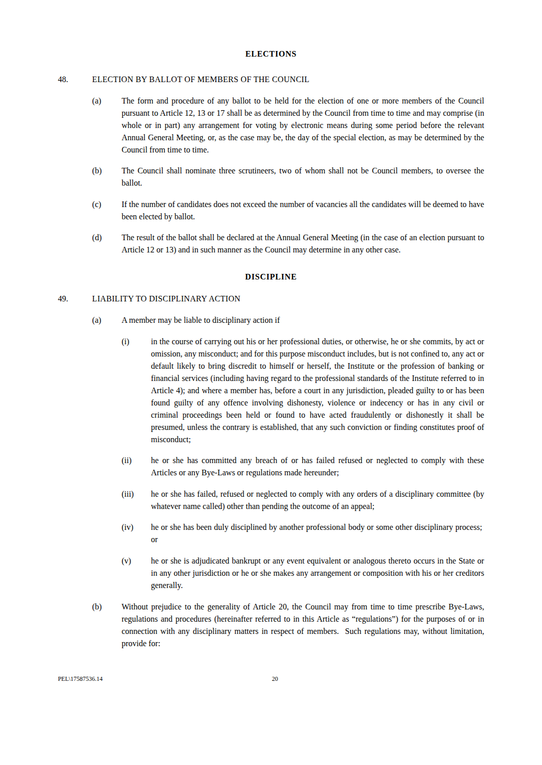ELECTIONS
48.
ELECTION BY BALLOT OF MEMBERS OF THE COUNCIL
(a)
The form and procedure of any ballot to be held for the election of one or more members of the Council pursuant to Article 12, 13 or 17 shall be as determined by the Council from time to time and may comprise (in whole or in part) any arrangement for voting by electronic means during some period before the relevant Annual General Meeting, or, as the case may be, the day of the special election, as may be determined by the Council from time to time.
(b)
The Council shall nominate three scrutineers, two of whom shall not be Council members, to oversee the ballot.
(c)
If the number of candidates does not exceed the number of vacancies all the candidates will be deemed to have been elected by ballot.
(d)
The result of the ballot shall be declared at the Annual General Meeting (in the case of an election pursuant to Article 12 or 13) and in such manner as the Council may determine in any other case.
DISCIPLINE
49.
LIABILITY TO DISCIPLINARY ACTION
(a)
A member may be liable to disciplinary action if
(i)
in the course of carrying out his or her professional duties, or otherwise, he or she commits, by act or omission, any misconduct; and for this purpose misconduct includes, but is not confined to, any act or default likely to bring discredit to himself or herself, the Institute or the profession of banking or financial services (including having regard to the professional standards of the Institute referred to in Article 4); and where a member has, before a court in any jurisdiction, pleaded guilty to or has been found guilty of any offence involving dishonesty, violence or indecency or has in any civil or criminal proceedings been held or found to have acted fraudulently or dishonestly it shall be presumed, unless the contrary is established, that any such conviction or finding constitutes proof of misconduct;
(ii)
he or she has committed any breach of or has failed refused or neglected to comply with these Articles or any Bye-Laws or regulations made hereunder;
(iii)
he or she has failed, refused or neglected to comply with any orders of a disciplinary committee (by whatever name called) other than pending the outcome of an appeal;
(iv)
he or she has been duly disciplined by another professional body or some other disciplinary process; or
(v)
he or she is adjudicated bankrupt or any event equivalent or analogous thereto occurs in the State or in any other jurisdiction or he or she makes any arrangement or composition with his or her creditors generally.
(b)
Without prejudice to the generality of Article 20, the Council may from time to time prescribe Bye-Laws, regulations and procedures (hereinafter referred to in this Article as “regulations”) for the purposes of or in connection with any disciplinary matters in respect of members. Such regulations may, without limitation, provide for:
PEL\17587536.14
20